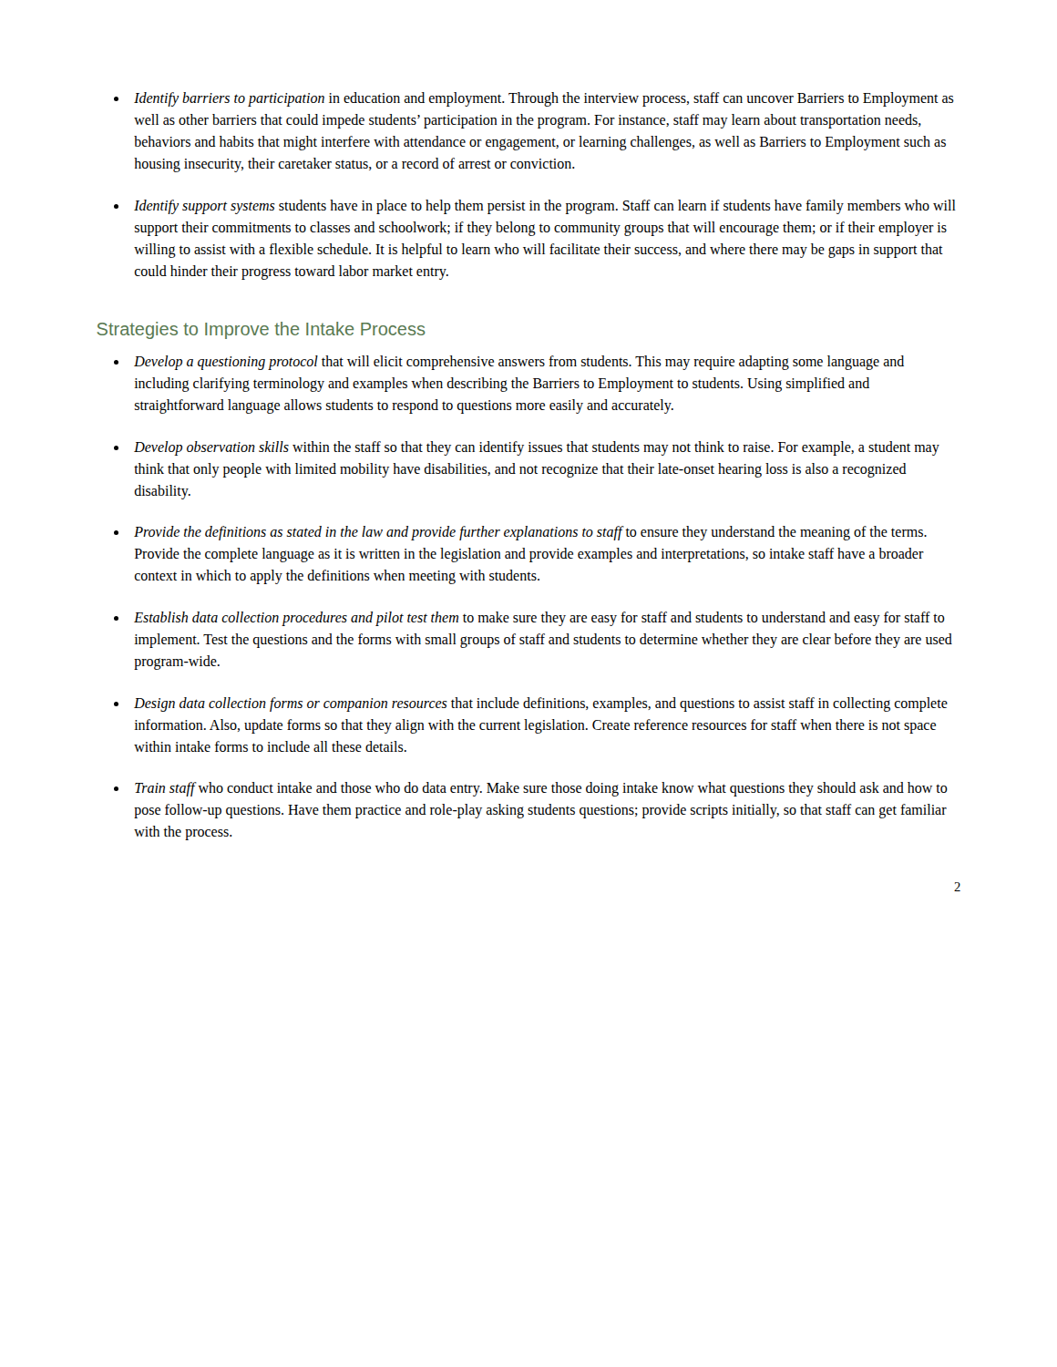Identify barriers to participation in education and employment. Through the interview process, staff can uncover Barriers to Employment as well as other barriers that could impede students’ participation in the program. For instance, staff may learn about transportation needs, behaviors and habits that might interfere with attendance or engagement, or learning challenges, as well as Barriers to Employment such as housing insecurity, their caretaker status, or a record of arrest or conviction.
Identify support systems students have in place to help them persist in the program. Staff can learn if students have family members who will support their commitments to classes and schoolwork; if they belong to community groups that will encourage them; or if their employer is willing to assist with a flexible schedule. It is helpful to learn who will facilitate their success, and where there may be gaps in support that could hinder their progress toward labor market entry.
Strategies to Improve the Intake Process
Develop a questioning protocol that will elicit comprehensive answers from students. This may require adapting some language and including clarifying terminology and examples when describing the Barriers to Employment to students. Using simplified and straightforward language allows students to respond to questions more easily and accurately.
Develop observation skills within the staff so that they can identify issues that students may not think to raise. For example, a student may think that only people with limited mobility have disabilities, and not recognize that their late-onset hearing loss is also a recognized disability.
Provide the definitions as stated in the law and provide further explanations to staff to ensure they understand the meaning of the terms. Provide the complete language as it is written in the legislation and provide examples and interpretations, so intake staff have a broader context in which to apply the definitions when meeting with students.
Establish data collection procedures and pilot test them to make sure they are easy for staff and students to understand and easy for staff to implement. Test the questions and the forms with small groups of staff and students to determine whether they are clear before they are used program-wide.
Design data collection forms or companion resources that include definitions, examples, and questions to assist staff in collecting complete information. Also, update forms so that they align with the current legislation. Create reference resources for staff when there is not space within intake forms to include all these details.
Train staff who conduct intake and those who do data entry. Make sure those doing intake know what questions they should ask and how to pose follow-up questions. Have them practice and role-play asking students questions; provide scripts initially, so that staff can get familiar with the process.
2